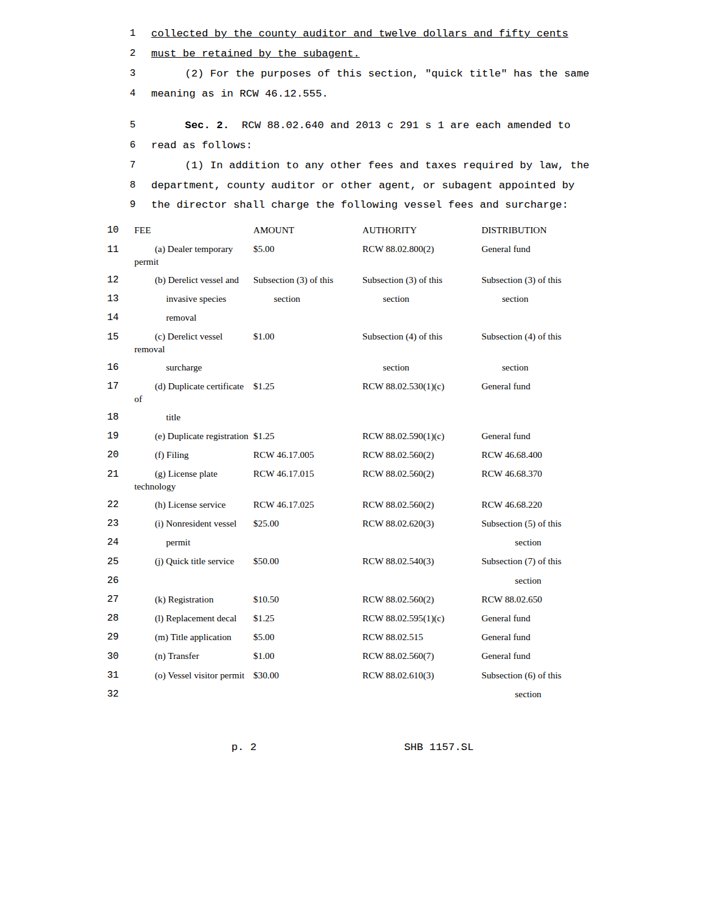1
collected by the county auditor and twelve dollars and fifty cents
2
must be retained by the subagent.
3
(2) For the purposes of this section, "quick title" has the same
4
meaning as in RCW 46.12.555.
5
Sec. 2. RCW 88.02.640 and 2013 c 291 s 1 are each amended to
6
read as follows:
7
(1) In addition to any other fees and taxes required by law, the
8
department, county auditor or other agent, or subagent appointed by
9
the director shall charge the following vessel fees and surcharge:
| 10 | FEE | AMOUNT | AUTHORITY | DISTRIBUTION |
| 11 | (a) Dealer temporary permit | $5.00 | RCW 88.02.800(2) | General fund |
| 12 | (b) Derelict vessel and | Subsection (3) of this | Subsection (3) of this | Subsection (3) of this |
| 13 | invasive species | section | section | section |
| 14 | removal | | | |
| 15 | (c) Derelict vessel removal | $1.00 | Subsection (4) of this | Subsection (4) of this |
| 16 | surcharge | | section | section |
| 17 | (d) Duplicate certificate of | $1.25 | RCW 88.02.530(1)(c) | General fund |
| 18 | title | | | |
| 19 | (e) Duplicate registration | $1.25 | RCW 88.02.590(1)(c) | General fund |
| 20 | (f) Filing | RCW 46.17.005 | RCW 88.02.560(2) | RCW 46.68.400 |
| 21 | (g) License plate technology | RCW 46.17.015 | RCW 88.02.560(2) | RCW 46.68.370 |
| 22 | (h) License service | RCW 46.17.025 | RCW 88.02.560(2) | RCW 46.68.220 |
| 23 | (i) Nonresident vessel | $25.00 | RCW 88.02.620(3) | Subsection (5) of this |
| 24 | permit | | | section |
| 25 | (j) Quick title service | $50.00 | RCW 88.02.540(3) | Subsection (7) of this |
| 26 | | | | section |
| 27 | (k) Registration | $10.50 | RCW 88.02.560(2) | RCW 88.02.650 |
| 28 | (l) Replacement decal | $1.25 | RCW 88.02.595(1)(c) | General fund |
| 29 | (m) Title application | $5.00 | RCW 88.02.515 | General fund |
| 30 | (n) Transfer | $1.00 | RCW 88.02.560(7) | General fund |
| 31 | (o) Vessel visitor permit | $30.00 | RCW 88.02.610(3) | Subsection (6) of this |
| 32 | | | | section |
p. 2 SHB 1157.SL